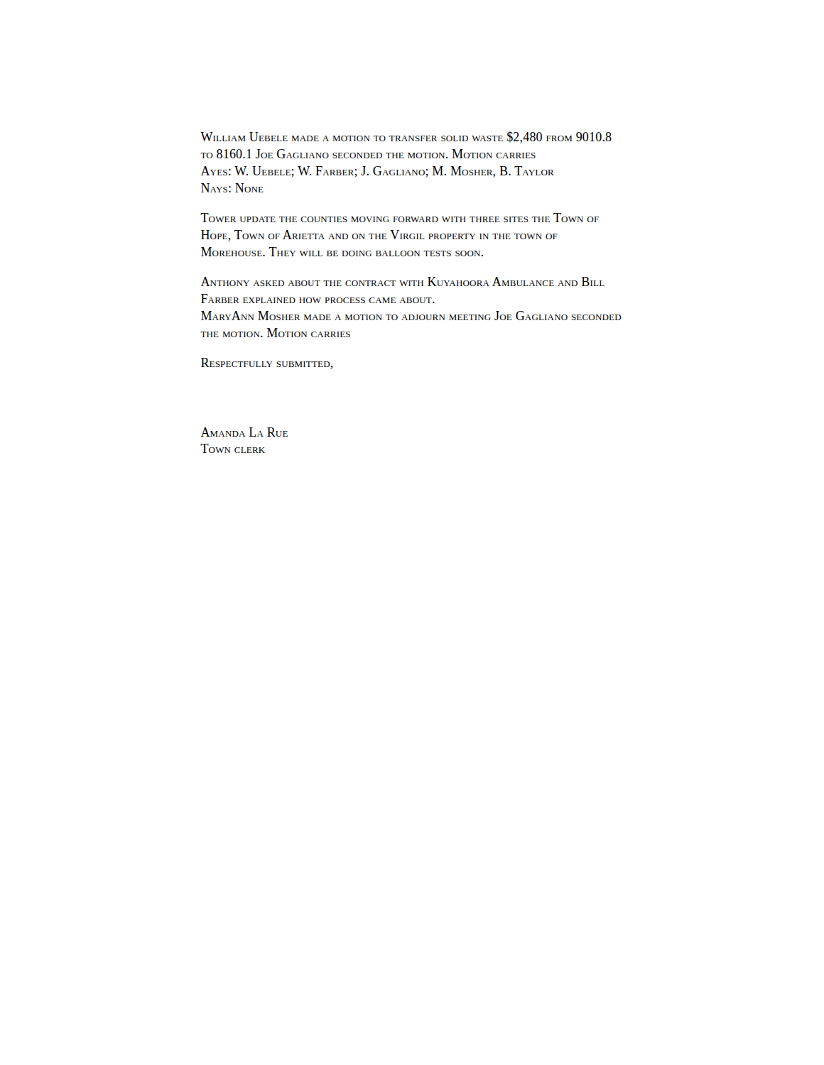William Uebele made a motion to transfer solid waste $2,480 from 9010.8 to 8160.1 Joe Gagliano seconded the motion. Motion carries
Ayes: W. Uebele; W. Farber; J. Gagliano; M. Mosher, B. Taylor
Nays: None
Tower update the counties moving forward with three sites the Town of Hope, Town of Arietta and on the Virgil property in the town of Morehouse. They will be doing balloon tests soon.
Anthony asked about the contract with Kuyahoora Ambulance and Bill Farber explained how process came about.
MaryAnn Mosher made a motion to adjourn meeting Joe Gagliano seconded the motion. Motion carries
Respectfully submitted,
Amanda La Rue
Town clerk